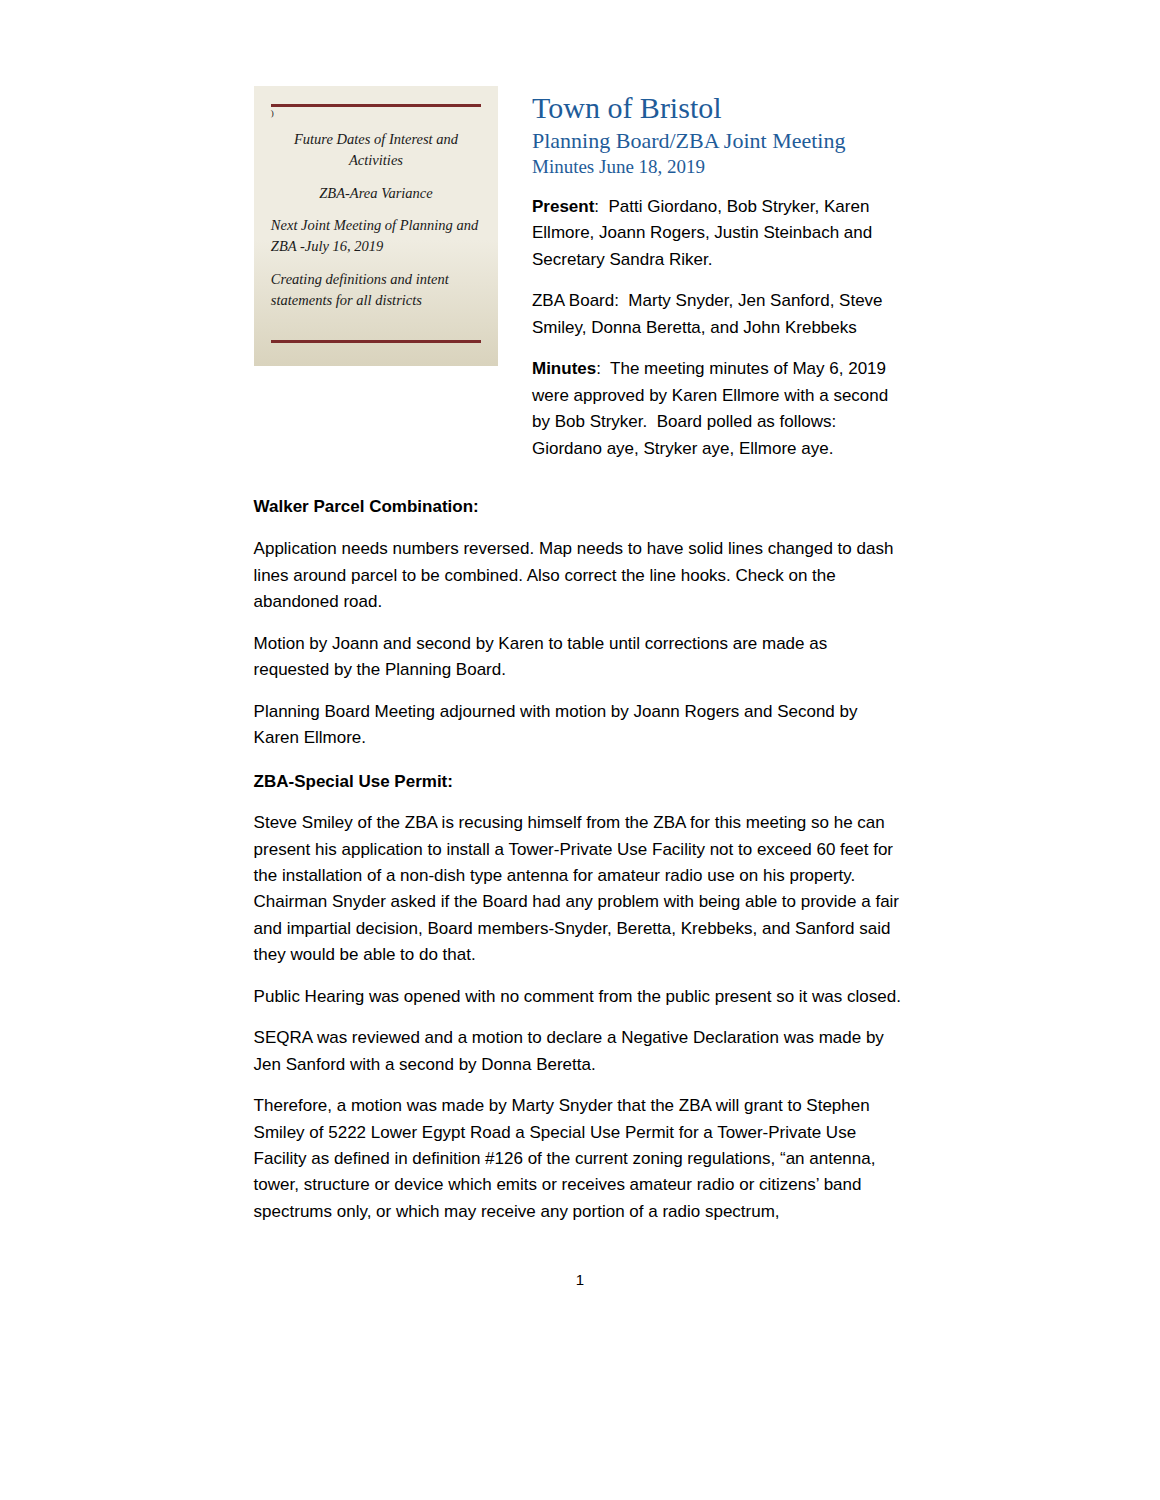)
Future Dates of Interest and Activities
ZBA-Area Variance
Next Joint Meeting of Planning and ZBA -July 16, 2019
Creating definitions and intent statements for all districts
Town of Bristol
Planning Board/ZBA Joint Meeting
Minutes June 18, 2019
Present: Patti Giordano, Bob Stryker, Karen Ellmore, Joann Rogers, Justin Steinbach and Secretary Sandra Riker.
ZBA Board: Marty Snyder, Jen Sanford, Steve Smiley, Donna Beretta, and John Krebbeks
Minutes: The meeting minutes of May 6, 2019 were approved by Karen Ellmore with a second by Bob Stryker. Board polled as follows: Giordano aye, Stryker aye, Ellmore aye.
Walker Parcel Combination:
Application needs numbers reversed. Map needs to have solid lines changed to dash lines around parcel to be combined. Also correct the line hooks. Check on the abandoned road.
Motion by Joann and second by Karen to table until corrections are made as requested by the Planning Board.
Planning Board Meeting adjourned with motion by Joann Rogers and Second by Karen Ellmore.
ZBA-Special Use Permit:
Steve Smiley of the ZBA is recusing himself from the ZBA for this meeting so he can present his application to install a Tower-Private Use Facility not to exceed 60 feet for the installation of a non-dish type antenna for amateur radio use on his property. Chairman Snyder asked if the Board had any problem with being able to provide a fair and impartial decision, Board members-Snyder, Beretta, Krebbeks, and Sanford said they would be able to do that.
Public Hearing was opened with no comment from the public present so it was closed.
SEQRA was reviewed and a motion to declare a Negative Declaration was made by Jen Sanford with a second by Donna Beretta.
Therefore, a motion was made by Marty Snyder that the ZBA will grant to Stephen Smiley of 5222 Lower Egypt Road a Special Use Permit for a Tower-Private Use Facility as defined in definition #126 of the current zoning regulations, “an antenna, tower, structure or device which emits or receives amateur radio or citizens’ band spectrums only, or which may receive any portion of a radio spectrum,
1